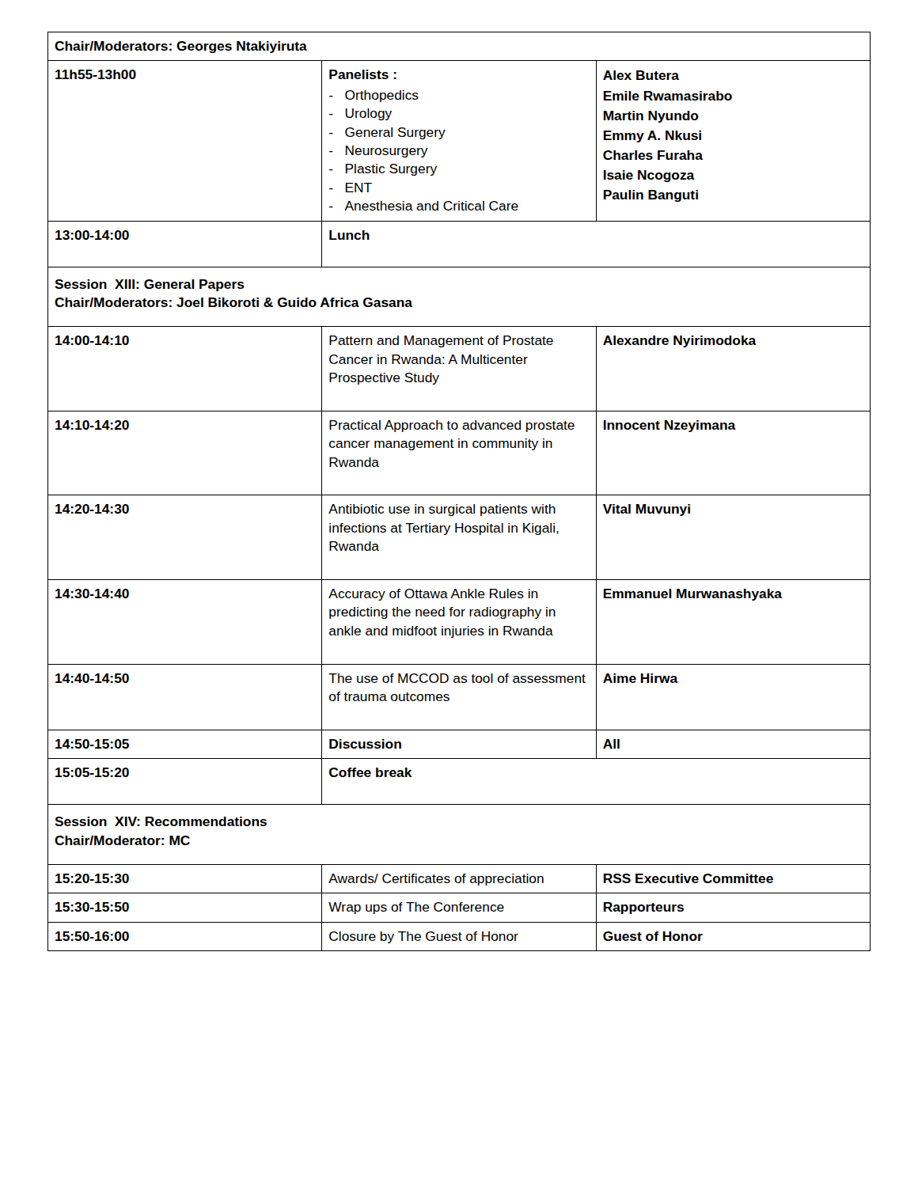| Chair/Moderators: Georges Ntakiyiruta |
| 11h55-13h00 | Panelists : Orthopedics Urology General Surgery Neurosurgery Plastic Surgery ENT Anesthesia and Critical Care | Alex Butera Emile Rwamasirabo Martin Nyundo Emmy A. Nkusi Charles Furaha Isaie Ncogoza Paulin Banguti |
| 13:00-14:00 | Lunch |
| Session XIII: General Papers Chair/Moderators: Joel Bikoroti & Guido Africa Gasana |
| 14:00-14:10 | Pattern and Management of Prostate Cancer in Rwanda: A Multicenter Prospective Study | Alexandre Nyirimodoka |
| 14:10-14:20 | Practical Approach to advanced prostate cancer management in community in Rwanda | Innocent Nzeyimana |
| 14:20-14:30 | Antibiotic use in surgical patients with infections at Tertiary Hospital in Kigali, Rwanda | Vital Muvunyi |
| 14:30-14:40 | Accuracy of Ottawa Ankle Rules in predicting the need for radiography in ankle and midfoot injuries in Rwanda | Emmanuel Murwanashyaka |
| 14:40-14:50 | The use of MCCOD as tool of assessment of trauma outcomes | Aime Hirwa |
| 14:50-15:05 | Discussion | All |
| 15:05-15:20 | Coffee break |
| Session XIV: Recommendations Chair/Moderator: MC |
| 15:20-15:30 | Awards/ Certificates of appreciation | RSS Executive Committee |
| 15:30-15:50 | Wrap ups of The Conference | Rapporteurs |
| 15:50-16:00 | Closure by The Guest of Honor | Guest of Honor |